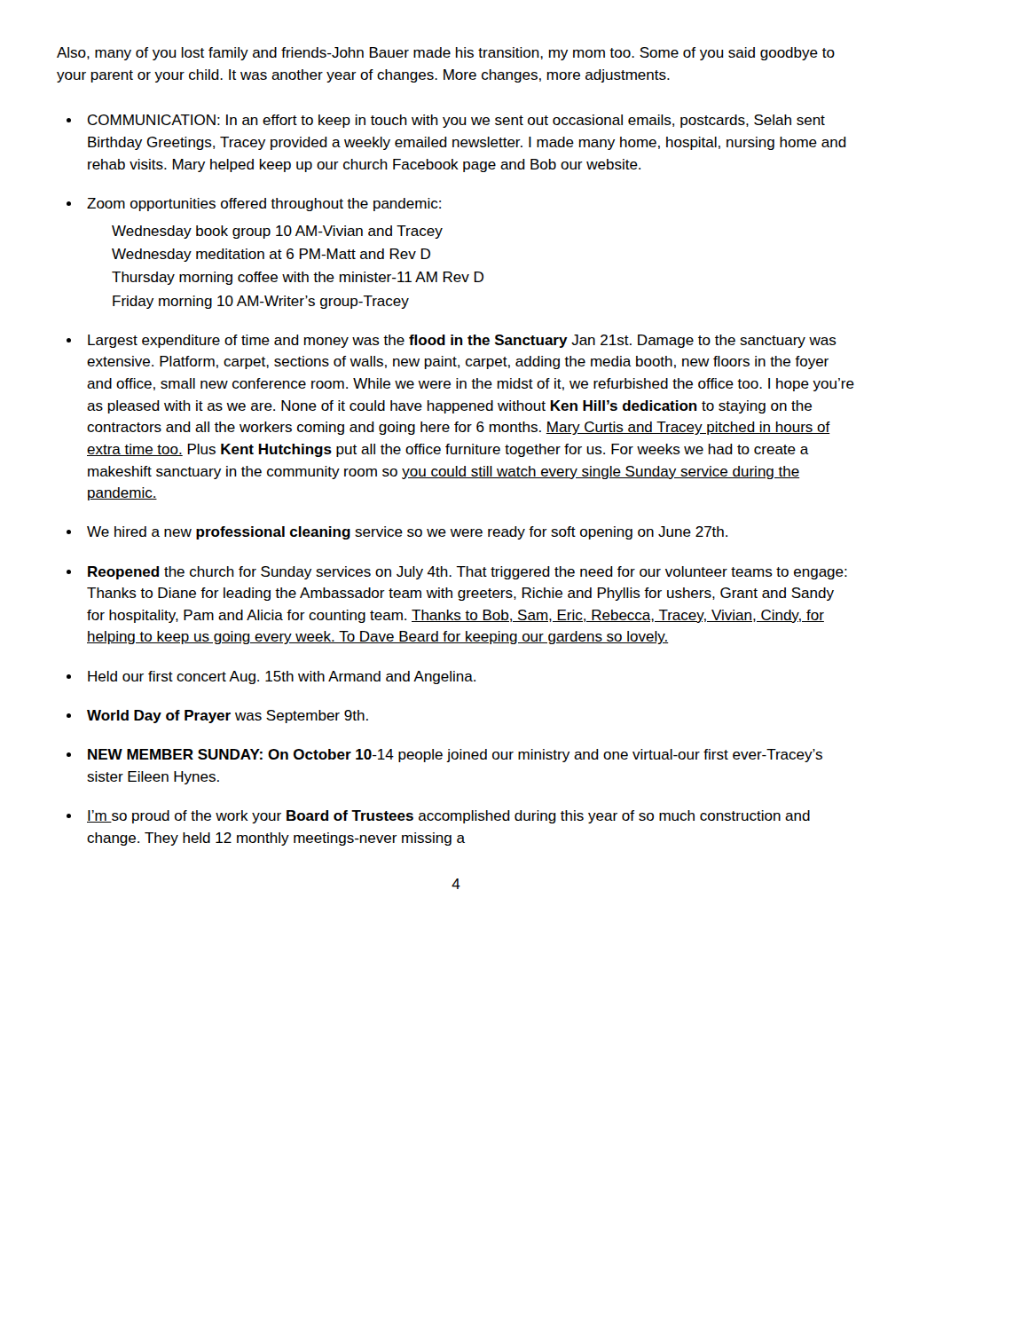Also, many of you lost family and friends-John Bauer made his transition, my mom too. Some of you said goodbye to your parent or your child. It was another year of changes. More changes, more adjustments.
COMMUNICATION: In an effort to keep in touch with you we sent out occasional emails, postcards, Selah sent Birthday Greetings, Tracey provided a weekly emailed newsletter. I made many home, hospital, nursing home and rehab visits. Mary helped keep up our church Facebook page and Bob our website.
Zoom opportunities offered throughout the pandemic:
Wednesday book group 10 AM-Vivian and Tracey
Wednesday meditation at 6 PM-Matt and Rev D
Thursday morning coffee with the minister-11 AM Rev D
Friday morning 10 AM-Writer’s group-Tracey
Largest expenditure of time and money was the flood in the Sanctuary Jan 21st. Damage to the sanctuary was extensive. Platform, carpet, sections of walls, new paint, carpet, adding the media booth, new floors in the foyer and office, small new conference room. While we were in the midst of it, we refurbished the office too. I hope you’re as pleased with it as we are. None of it could have happened without Ken Hill’s dedication to staying on the contractors and all the workers coming and going here for 6 months. Mary Curtis and Tracey pitched in hours of extra time too. Plus Kent Hutchings put all the office furniture together for us. For weeks we had to create a makeshift sanctuary in the community room so you could still watch every single Sunday service during the pandemic.
We hired a new professional cleaning service so we were ready for soft opening on June 27th.
Reopened the church for Sunday services on July 4th. That triggered the need for our volunteer teams to engage: Thanks to Diane for leading the Ambassador team with greeters, Richie and Phyllis for ushers, Grant and Sandy for hospitality, Pam and Alicia for counting team. Thanks to Bob, Sam, Eric, Rebecca, Tracey, Vivian, Cindy, for helping to keep us going every week. To Dave Beard for keeping our gardens so lovely.
Held our first concert Aug. 15th with Armand and Angelina.
World Day of Prayer was September 9th.
NEW MEMBER SUNDAY: On October 10-14 people joined our ministry and one virtual-our first ever-Tracey’s sister Eileen Hynes.
I’m so proud of the work your Board of Trustees accomplished during this year of so much construction and change. They held 12 monthly meetings-never missing a
4